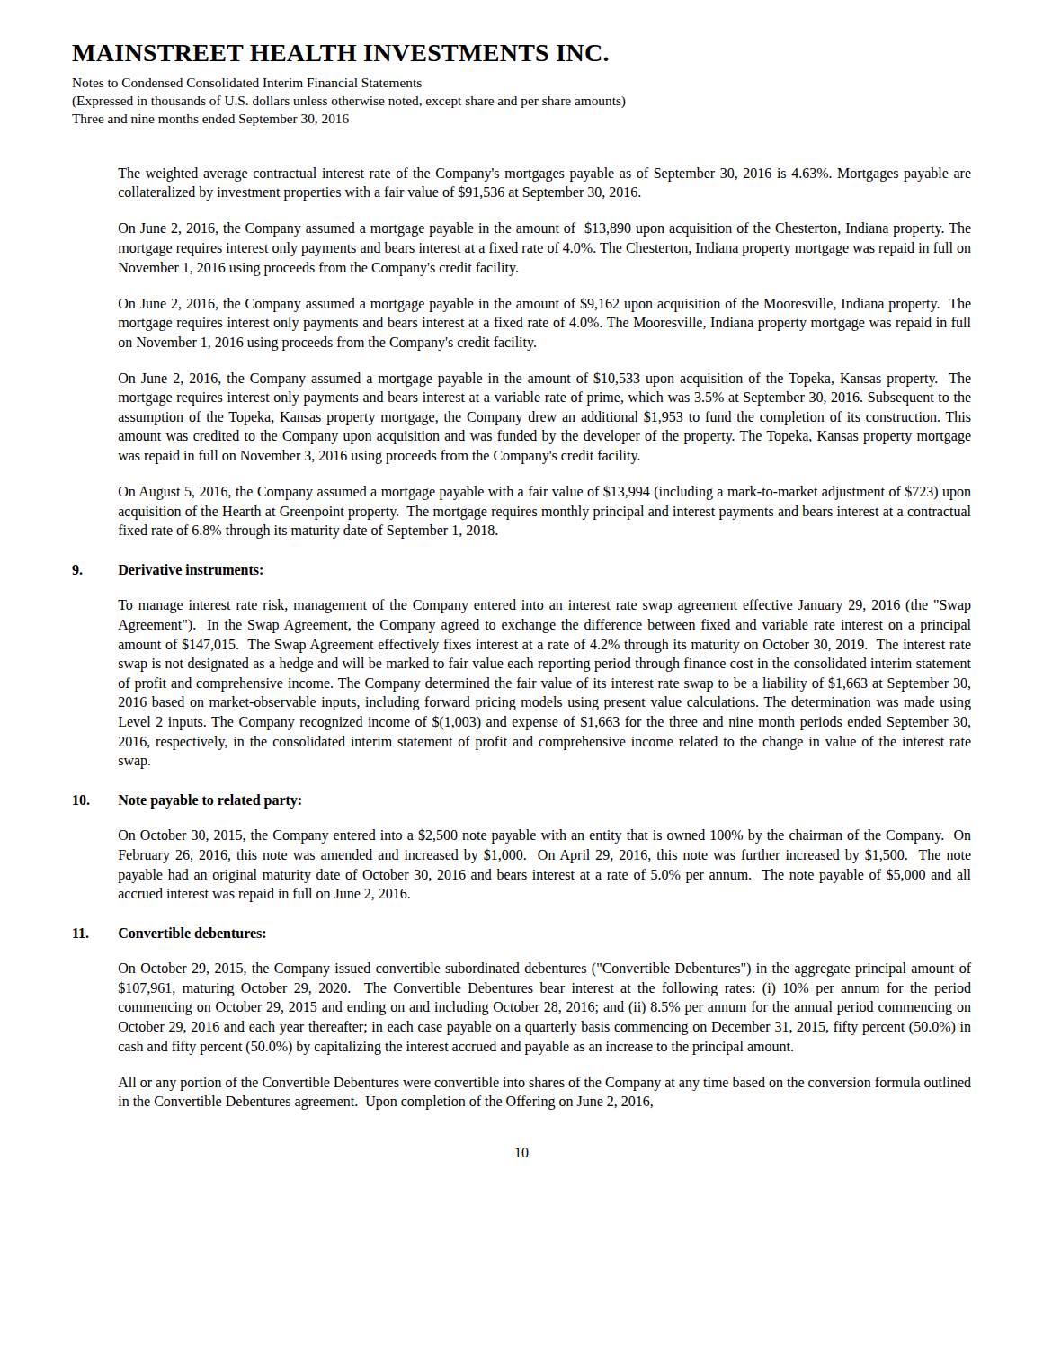MAINSTREET HEALTH INVESTMENTS INC.
Notes to Condensed Consolidated Interim Financial Statements
(Expressed in thousands of U.S. dollars unless otherwise noted, except share and per share amounts)
Three and nine months ended September 30, 2016
The weighted average contractual interest rate of the Company's mortgages payable as of September 30, 2016 is 4.63%. Mortgages payable are collateralized by investment properties with a fair value of $91,536 at September 30, 2016.
On June 2, 2016, the Company assumed a mortgage payable in the amount of $13,890 upon acquisition of the Chesterton, Indiana property. The mortgage requires interest only payments and bears interest at a fixed rate of 4.0%. The Chesterton, Indiana property mortgage was repaid in full on November 1, 2016 using proceeds from the Company's credit facility.
On June 2, 2016, the Company assumed a mortgage payable in the amount of $9,162 upon acquisition of the Mooresville, Indiana property. The mortgage requires interest only payments and bears interest at a fixed rate of 4.0%. The Mooresville, Indiana property mortgage was repaid in full on November 1, 2016 using proceeds from the Company's credit facility.
On June 2, 2016, the Company assumed a mortgage payable in the amount of $10,533 upon acquisition of the Topeka, Kansas property. The mortgage requires interest only payments and bears interest at a variable rate of prime, which was 3.5% at September 30, 2016. Subsequent to the assumption of the Topeka, Kansas property mortgage, the Company drew an additional $1,953 to fund the completion of its construction. This amount was credited to the Company upon acquisition and was funded by the developer of the property. The Topeka, Kansas property mortgage was repaid in full on November 3, 2016 using proceeds from the Company's credit facility.
On August 5, 2016, the Company assumed a mortgage payable with a fair value of $13,994 (including a mark-to-market adjustment of $723) upon acquisition of the Hearth at Greenpoint property. The mortgage requires monthly principal and interest payments and bears interest at a contractual fixed rate of 6.8% through its maturity date of September 1, 2018.
9. Derivative instruments:
To manage interest rate risk, management of the Company entered into an interest rate swap agreement effective January 29, 2016 (the "Swap Agreement"). In the Swap Agreement, the Company agreed to exchange the difference between fixed and variable rate interest on a principal amount of $147,015. The Swap Agreement effectively fixes interest at a rate of 4.2% through its maturity on October 30, 2019. The interest rate swap is not designated as a hedge and will be marked to fair value each reporting period through finance cost in the consolidated interim statement of profit and comprehensive income. The Company determined the fair value of its interest rate swap to be a liability of $1,663 at September 30, 2016 based on market-observable inputs, including forward pricing models using present value calculations. The determination was made using Level 2 inputs. The Company recognized income of $(1,003) and expense of $1,663 for the three and nine month periods ended September 30, 2016, respectively, in the consolidated interim statement of profit and comprehensive income related to the change in value of the interest rate swap.
10. Note payable to related party:
On October 30, 2015, the Company entered into a $2,500 note payable with an entity that is owned 100% by the chairman of the Company. On February 26, 2016, this note was amended and increased by $1,000. On April 29, 2016, this note was further increased by $1,500. The note payable had an original maturity date of October 30, 2016 and bears interest at a rate of 5.0% per annum. The note payable of $5,000 and all accrued interest was repaid in full on June 2, 2016.
11. Convertible debentures:
On October 29, 2015, the Company issued convertible subordinated debentures ("Convertible Debentures") in the aggregate principal amount of $107,961, maturing October 29, 2020. The Convertible Debentures bear interest at the following rates: (i) 10% per annum for the period commencing on October 29, 2015 and ending on and including October 28, 2016; and (ii) 8.5% per annum for the annual period commencing on October 29, 2016 and each year thereafter; in each case payable on a quarterly basis commencing on December 31, 2015, fifty percent (50.0%) in cash and fifty percent (50.0%) by capitalizing the interest accrued and payable as an increase to the principal amount.
All or any portion of the Convertible Debentures were convertible into shares of the Company at any time based on the conversion formula outlined in the Convertible Debentures agreement. Upon completion of the Offering on June 2, 2016,
10